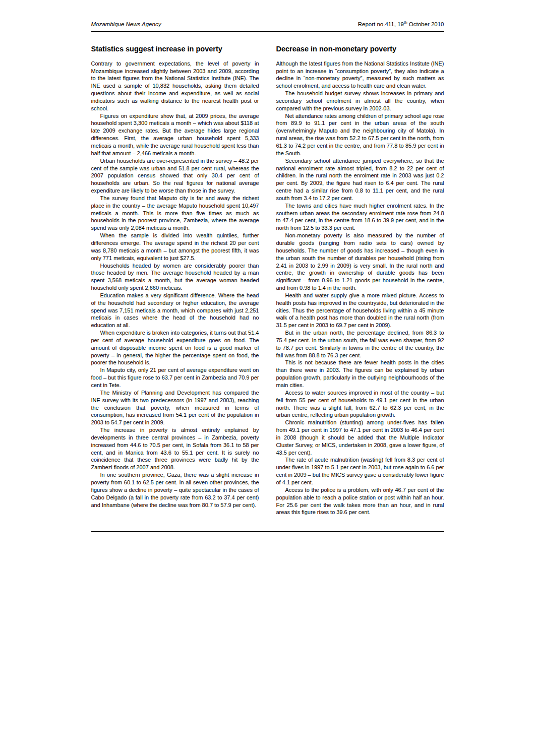Mozambique News Agency
Report no.411, 19th October 2010
Statistics suggest increase in poverty
Contrary to government expectations, the level of poverty in Mozambique increased slightly between 2003 and 2009, according to the latest figures from the National Statistics Institute (INE). The INE used a sample of 10,832 households, asking them detailed questions about their income and expenditure, as well as social indicators such as walking distance to the nearest health post or school.
Figures on expenditure show that, at 2009 prices, the average household spent 3,300 meticais a month – which was about $118 at late 2009 exchange rates. But the average hides large regional differences. First, the average urban household spent 5,333 meticais a month, while the average rural household spent less than half that amount – 2,466 meticais a month.
Urban households are over-represented in the survey – 48.2 per cent of the sample was urban and 51.8 per cent rural, whereas the 2007 population census showed that only 30.4 per cent of households are urban. So the real figures for national average expenditure are likely to be worse than those in the survey.
The survey found that Maputo city is far and away the richest place in the country – the average Maputo household spent 10,497 meticais a month. This is more than five times as much as households in the poorest province, Zambezia, where the average spend was only 2,084 meticais a month.
When the sample is divided into wealth quintiles, further differences emerge. The average spend in the richest 20 per cent was 8,780 meticais a month – but amongst the poorest fifth, it was only 771 meticais, equivalent to just $27.5.
Households headed by women are considerably poorer than those headed by men. The average household headed by a man spent 3,568 meticais a month, but the average woman headed household only spent 2,660 meticais.
Education makes a very significant difference. Where the head of the household had secondary or higher education, the average spend was 7,151 meticais a month, which compares with just 2,251 meticais in cases where the head of the household had no education at all.
When expenditure is broken into categories, it turns out that 51.4 per cent of average household expenditure goes on food. The amount of disposable income spent on food is a good marker of poverty – in general, the higher the percentage spent on food, the poorer the household is.
In Maputo city, only 21 per cent of average expenditure went on food – but this figure rose to 63.7 per cent in Zambezia and 70.9 per cent in Tete.
The Ministry of Planning and Development has compared the INE survey with its two predecessors (in 1997 and 2003), reaching the conclusion that poverty, when measured in terms of consumption, has increased from 54.1 per cent of the population in 2003 to 54.7 per cent in 2009.
The increase in poverty is almost entirely explained by developments in three central provinces – in Zambezia, poverty increased from 44.6 to 70.5 per cent, in Sofala from 36.1 to 58 per cent, and in Manica from 43.6 to 55.1 per cent. It is surely no coincidence that these three provinces were badly hit by the Zambezi floods of 2007 and 2008.
In one southern province, Gaza, there was a slight increase in poverty from 60.1 to 62.5 per cent. In all seven other provinces, the figures show a decline in poverty – quite spectacular in the cases of Cabo Delgado (a fall in the poverty rate from 63.2 to 37.4 per cent) and Inhambane (where the decline was from 80.7 to 57.9 per cent).
Decrease in non-monetary poverty
Although the latest figures from the National Statistics Institute (INE) point to an increase in “consumption poverty”, they also indicate a decline in “non-monetary poverty”, measured by such matters as school enrolment, and access to health care and clean water.
The household budget survey shows increases in primary and secondary school enrolment in almost all the country, when compared with the previous survey in 2002-03.
Net attendance rates among children of primary school age rose from 89.9 to 91.1 per cent in the urban areas of the south (overwhelmingly Maputo and the neighbouring city of Matola). In rural areas, the rise was from 52.2 to 67.5 per cent in the north, from 61.3 to 74.2 per cent in the centre, and from 77.8 to 85.9 per cent in the South.
Secondary school attendance jumped everywhere, so that the national enrolment rate almost tripled, from 8.2 to 22 per cent of children. In the rural north the enrolment rate in 2003 was just 0.2 per cent. By 2009, the figure had risen to 6.4 per cent. The rural centre had a similar rise from 0.8 to 11.1 per cent, and the rural south from 3.4 to 17.2 per cent.
The towns and cities have much higher enrolment rates. In the southern urban areas the secondary enrolment rate rose from 24.8 to 47.4 per cent, in the centre from 18.6 to 39.9 per cent, and in the north from 12.5 to 33.3 per cent.
Non-monetary poverty is also measured by the number of durable goods (ranging from radio sets to cars) owned by households. The number of goods has increased – though even in the urban south the number of durables per household (rising from 2.41 in 2003 to 2.99 in 2009) is very small. In the rural north and centre, the growth in ownership of durable goods has been significant – from 0.96 to 1.21 goods per household in the centre, and from 0.98 to 1.4 in the north.
Health and water supply give a more mixed picture. Access to health posts has improved in the countryside, but deteriorated in the cities. Thus the percentage of households living within a 45 minute walk of a health post has more than doubled in the rural north (from 31.5 per cent in 2003 to 69.7 per cent in 2009).
But in the urban north, the percentage declined, from 86.3 to 75.4 per cent. In the urban south, the fall was even sharper, from 92 to 78.7 per cent. Similarly in towns in the centre of the country, the fall was from 88.8 to 76.3 per cent.
This is not because there are fewer health posts in the cities than there were in 2003. The figures can be explained by urban population growth, particularly in the outlying neighbourhoods of the main cities.
Access to water sources improved in most of the country – but fell from 55 per cent of households to 49.1 per cent in the urban north. There was a slight fall, from 62.7 to 62.3 per cent, in the urban centre, reflecting urban population growth.
Chronic malnutrition (stunting) among under-fives has fallen from 49.1 per cent in 1997 to 47.1 per cent in 2003 to 46.4 per cent in 2008 (though it should be added that the Multiple Indicator Cluster Survey, or MICS, undertaken in 2008, gave a lower figure, of 43.5 per cent).
The rate of acute malnutrition (wasting) fell from 8.3 per cent of under-fives in 1997 to 5.1 per cent in 2003, but rose again to 6.6 per cent in 2009 – but the MICS survey gave a considerably lower figure of 4.1 per cent.
Access to the police is a problem, with only 46.7 per cent of the population able to reach a police station or post within half an hour. For 25.6 per cent the walk takes more than an hour, and in rural areas this figure rises to 39.6 per cent.